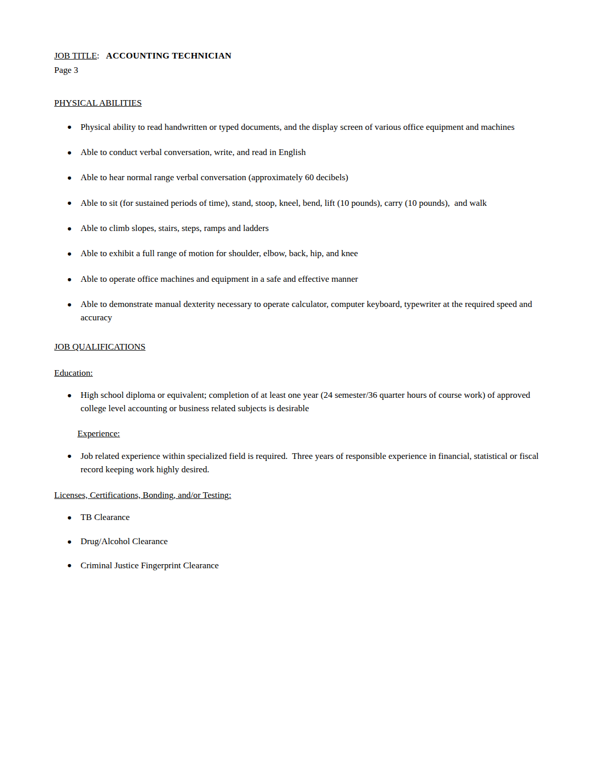JOB TITLE: ACCOUNTING TECHNICIAN
Page 3
PHYSICAL ABILITIES
Physical ability to read handwritten or typed documents, and the display screen of various office equipment and machines
Able to conduct verbal conversation, write, and read in English
Able to hear normal range verbal conversation (approximately 60 decibels)
Able to sit (for sustained periods of time), stand, stoop, kneel, bend, lift (10 pounds), carry (10 pounds), and walk
Able to climb slopes, stairs, steps, ramps and ladders
Able to exhibit a full range of motion for shoulder, elbow, back, hip, and knee
Able to operate office machines and equipment in a safe and effective manner
Able to demonstrate manual dexterity necessary to operate calculator, computer keyboard, typewriter at the required speed and accuracy
JOB QUALIFICATIONS
Education:
High school diploma or equivalent; completion of at least one year (24 semester/36 quarter hours of course work) of approved college level accounting or business related subjects is desirable
Experience:
Job related experience within specialized field is required. Three years of responsible experience in financial, statistical or fiscal record keeping work highly desired.
Licenses, Certifications, Bonding, and/or Testing:
TB Clearance
Drug/Alcohol Clearance
Criminal Justice Fingerprint Clearance